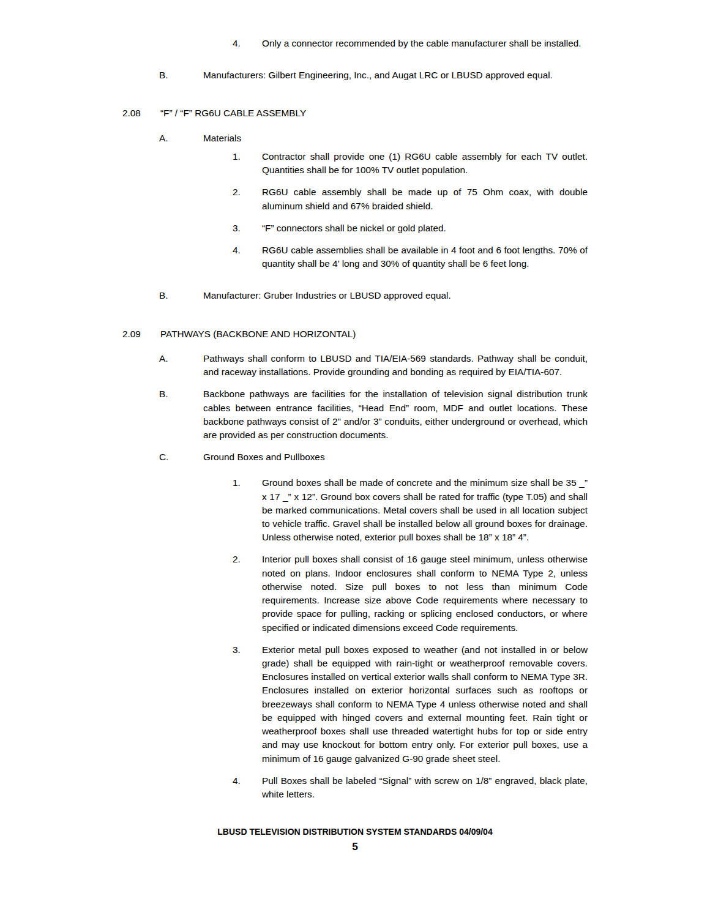4.
Only a connector recommended by the cable manufacturer shall be installed.
B.
Manufacturers: Gilbert Engineering, Inc., and Augat LRC or LBUSD approved equal.
2.08
“F” / “F” RG6U CABLE ASSEMBLY
A.
Materials
1.
Contractor shall provide one (1) RG6U cable assembly for each TV outlet. Quantities shall be for 100% TV outlet population.
2.
RG6U cable assembly shall be made up of 75 Ohm coax, with double aluminum shield and 67% braided shield.
3.
“F” connectors shall be nickel or gold plated.
4.
RG6U cable assemblies shall be available in 4 foot and 6 foot lengths. 70% of quantity shall be 4’ long and 30% of quantity shall be 6 feet long.
B.
Manufacturer: Gruber Industries or LBUSD approved equal.
2.09
PATHWAYS (BACKBONE AND HORIZONTAL)
A.
Pathways shall conform to LBUSD and TIA/EIA-569 standards. Pathway shall be conduit, and raceway installations. Provide grounding and bonding as required by EIA/TIA-607.
B.
Backbone pathways are facilities for the installation of television signal distribution trunk cables between entrance facilities, “Head End” room, MDF and outlet locations. These backbone pathways consist of 2" and/or 3” conduits, either underground or overhead, which are provided as per construction documents.
C.
Ground Boxes and Pullboxes
1.
Ground boxes shall be made of concrete and the minimum size shall be 35 _” x 17 _” x 12”. Ground box covers shall be rated for traffic (type T.05) and shall be marked communications. Metal covers shall be used in all location subject to vehicle traffic. Gravel shall be installed below all ground boxes for drainage. Unless otherwise noted, exterior pull boxes shall be 18” x 18” 4”.
2.
Interior pull boxes shall consist of 16 gauge steel minimum, unless otherwise noted on plans. Indoor enclosures shall conform to NEMA Type 2, unless otherwise noted. Size pull boxes to not less than minimum Code requirements. Increase size above Code requirements where necessary to provide space for pulling, racking or splicing enclosed conductors, or where specified or indicated dimensions exceed Code requirements.
3.
Exterior metal pull boxes exposed to weather (and not installed in or below grade) shall be equipped with rain-tight or weatherproof removable covers. Enclosures installed on vertical exterior walls shall conform to NEMA Type 3R. Enclosures installed on exterior horizontal surfaces such as rooftops or breezeways shall conform to NEMA Type 4 unless otherwise noted and shall be equipped with hinged covers and external mounting feet. Rain tight or weatherproof boxes shall use threaded watertight hubs for top or side entry and may use knockout for bottom entry only. For exterior pull boxes, use a minimum of 16 gauge galvanized G-90 grade sheet steel.
4.
Pull Boxes shall be labeled “Signal” with screw on 1/8” engraved, black plate, white letters.
LBUSD TELEVISION DISTRIBUTION SYSTEM STANDARDS 04/09/04
5